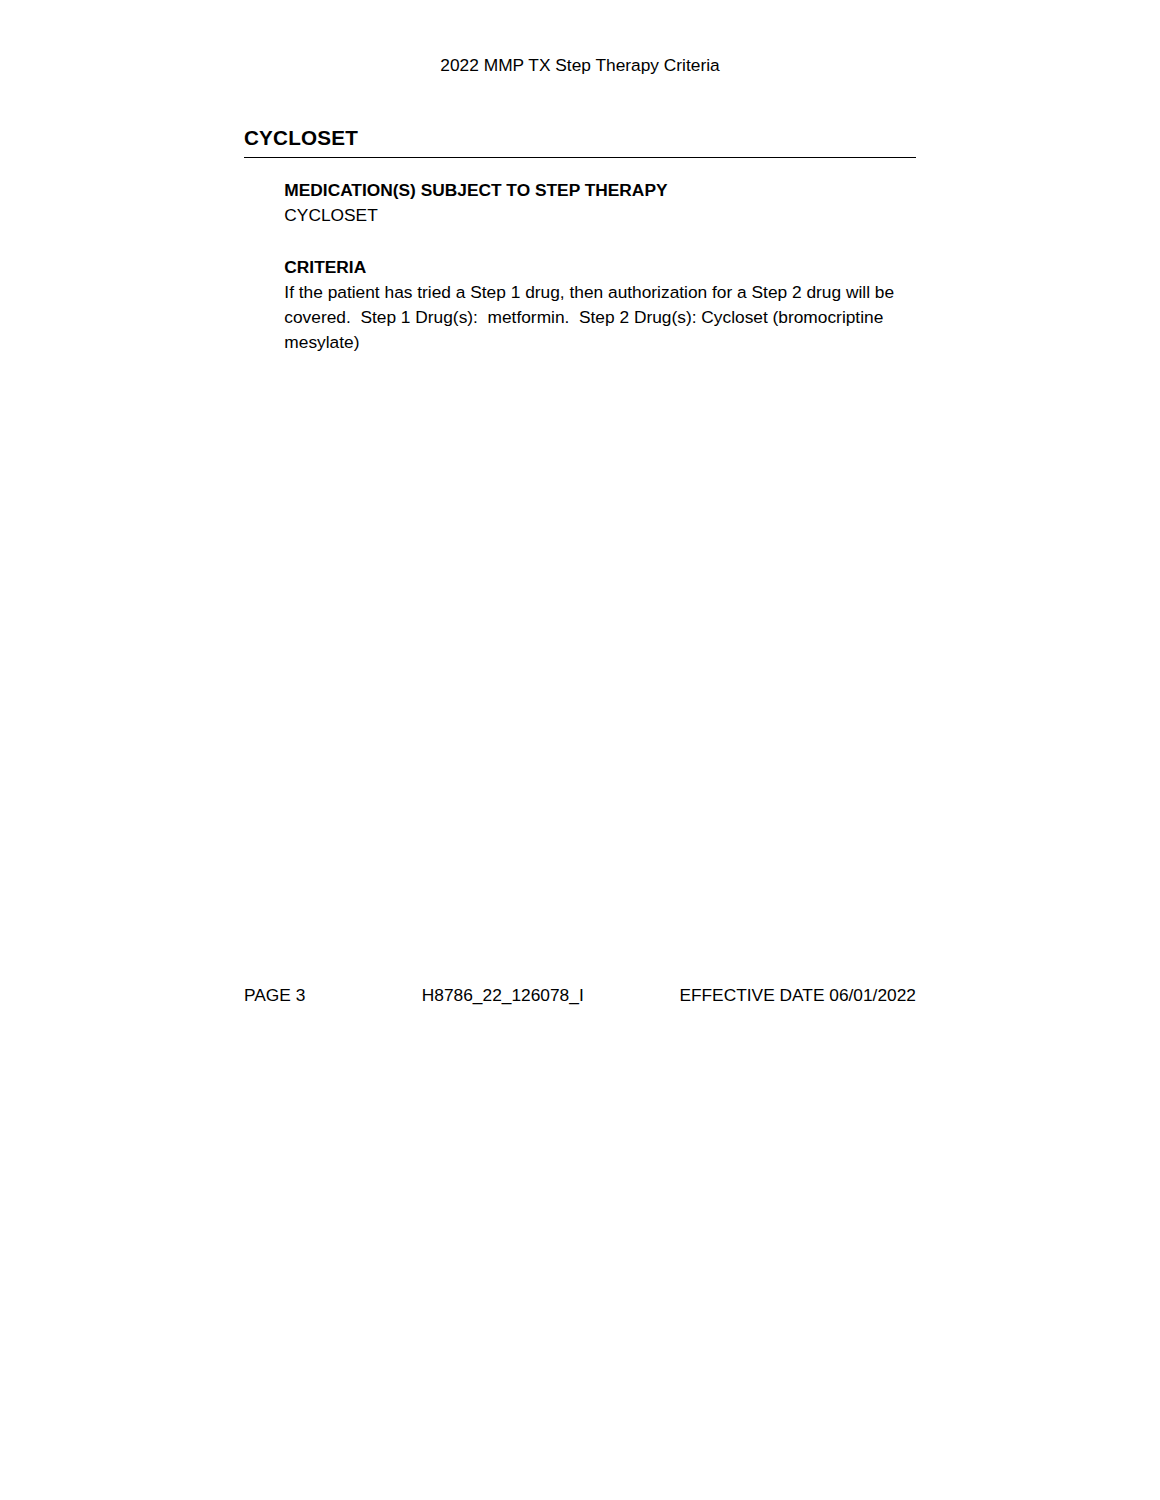2022 MMP TX Step Therapy Criteria
CYCLOSET
MEDICATION(S) SUBJECT TO STEP THERAPY
CYCLOSET
CRITERIA
If the patient has tried a Step 1 drug, then authorization for a Step 2 drug will be covered. Step 1 Drug(s): metformin. Step 2 Drug(s): Cycloset (bromocriptine mesylate)
PAGE 3
H8786_22_126078_I
EFFECTIVE DATE 06/01/2022